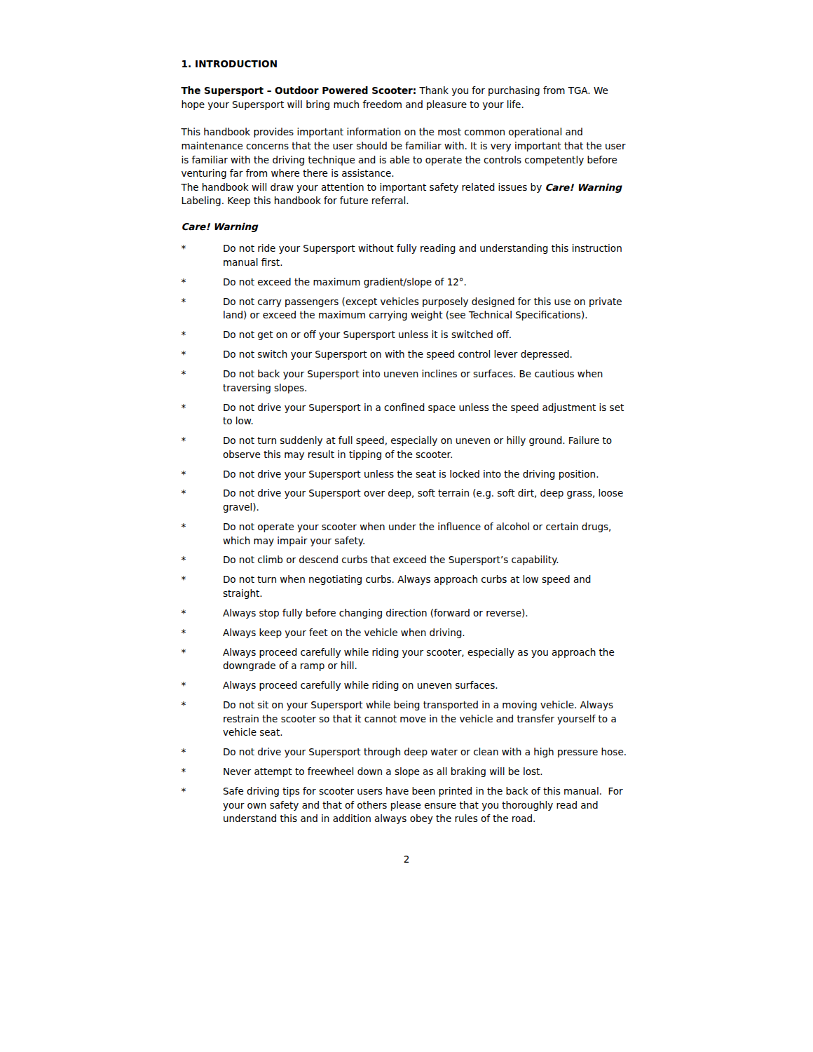1. INTRODUCTION
The Supersport – Outdoor Powered Scooter: Thank you for purchasing from TGA. We hope your Supersport will bring much freedom and pleasure to your life.
This handbook provides important information on the most common operational and maintenance concerns that the user should be familiar with. It is very important that the user is familiar with the driving technique and is able to operate the controls competently before venturing far from where there is assistance.
The handbook will draw your attention to important safety related issues by Care! Warning Labeling. Keep this handbook for future referral.
Care! Warning
| * | Do not ride your Supersport without fully reading and understanding this instruction manual first. |
| * | Do not exceed the maximum gradient/slope of 12°. |
| * | Do not carry passengers (except vehicles purposely designed for this use on private land) or exceed the maximum carrying weight (see Technical Specifications). |
| * | Do not get on or off your Supersport unless it is switched off. |
| * | Do not switch your Supersport on with the speed control lever depressed. |
| * | Do not back your Supersport into uneven inclines or surfaces. Be cautious when traversing slopes. |
| * | Do not drive your Supersport in a confined space unless the speed adjustment is set to low. |
| * | Do not turn suddenly at full speed, especially on uneven or hilly ground. Failure to observe this may result in tipping of the scooter. |
| * | Do not drive your Supersport unless the seat is locked into the driving position. |
| * | Do not drive your Supersport over deep, soft terrain (e.g. soft dirt, deep grass, loose gravel). |
| * | Do not operate your scooter when under the influence of alcohol or certain drugs, which may impair your safety. |
| * | Do not climb or descend curbs that exceed the Supersport’s capability. |
| * | Do not turn when negotiating curbs. Always approach curbs at low speed and straight. |
| * | Always stop fully before changing direction (forward or reverse). |
| * | Always keep your feet on the vehicle when driving. |
| * | Always proceed carefully while riding your scooter, especially as you approach the downgrade of a ramp or hill. |
| * | Always proceed carefully while riding on uneven surfaces. |
| * | Do not sit on your Supersport while being transported in a moving vehicle. Always restrain the scooter so that it cannot move in the vehicle and transfer yourself to a vehicle seat. |
| * | Do not drive your Supersport through deep water or clean with a high pressure hose. |
| * | Never attempt to freewheel down a slope as all braking will be lost. |
| * | Safe driving tips for scooter users have been printed in the back of this manual. For your own safety and that of others please ensure that you thoroughly read and understand this and in addition always obey the rules of the road. |
2